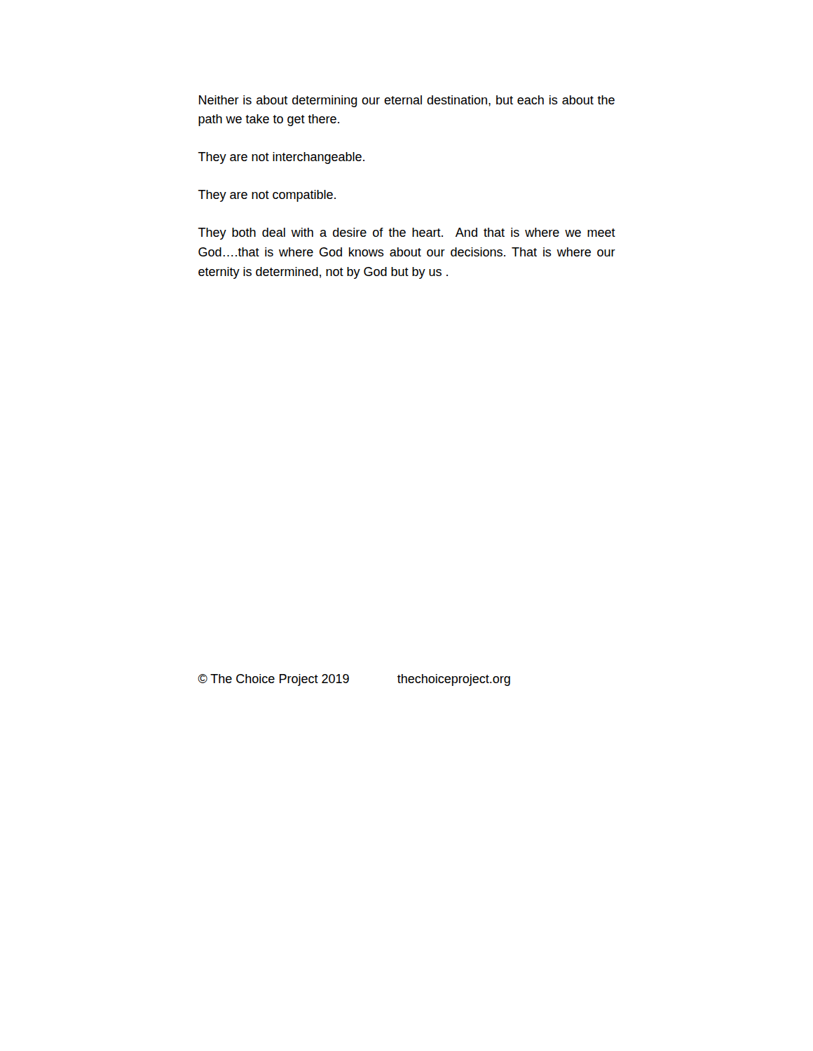Neither is about determining our eternal destination, but each is about the path we take to get there.
They are not interchangeable.
They are not compatible.
They both deal with a desire of the heart. And that is where we meet God….that is where God knows about our decisions. That is where our eternity is determined, not by God but by us .
© The Choice Project 2019 thechoiceproject.org